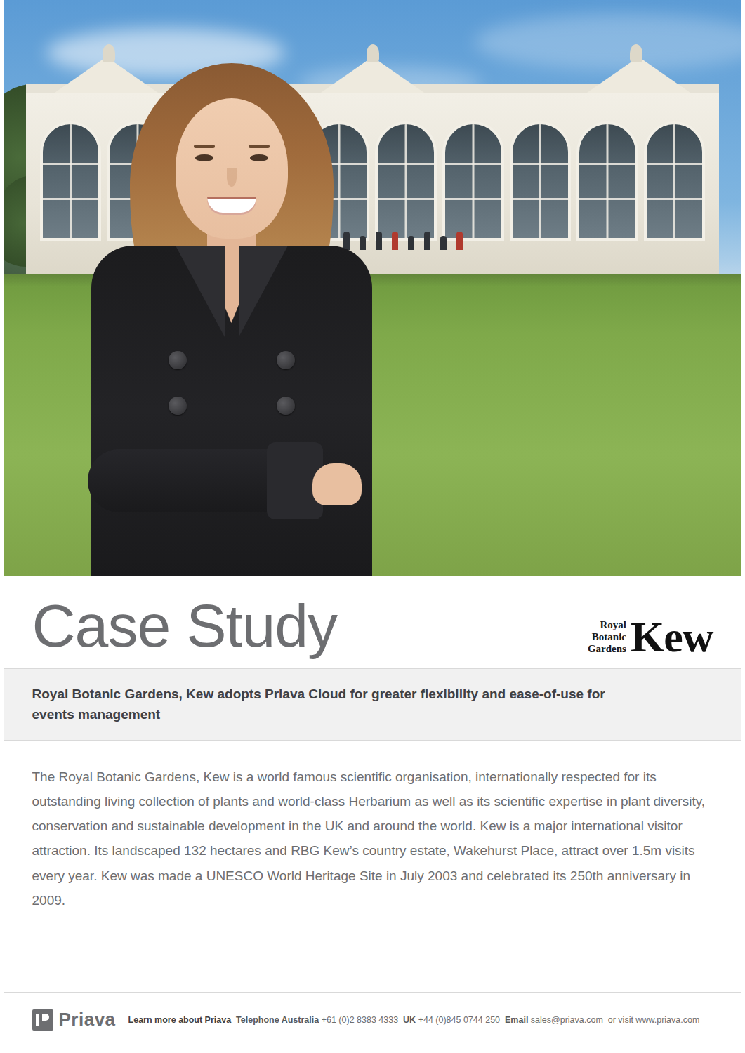Case Study
Royal
Botanic
Gardens
Kew
Royal Botanic Gardens, Kew adopts Priava Cloud for greater flexibility and ease-of-use for events management
The Royal Botanic Gardens, Kew is a world famous scientific organisation, internationally respected for its outstanding living collection of plants and world-class Herbarium as well as its scientific expertise in plant diversity, conservation and sustainable development in the UK and around the world. Kew is a major international visitor attraction. Its landscaped 132 hectares and RBG Kew’s country estate, Wakehurst Place, attract over 1.5m visits every year. Kew was made a UNESCO World Heritage Site in July 2003 and celebrated its 250th anniversary in 2009.
Priava
Learn more about Priava Telephone Australia +61 (0)2 8383 4333 UK +44 (0)845 0744 250 Email sales@priava.com or visit www.priava.com